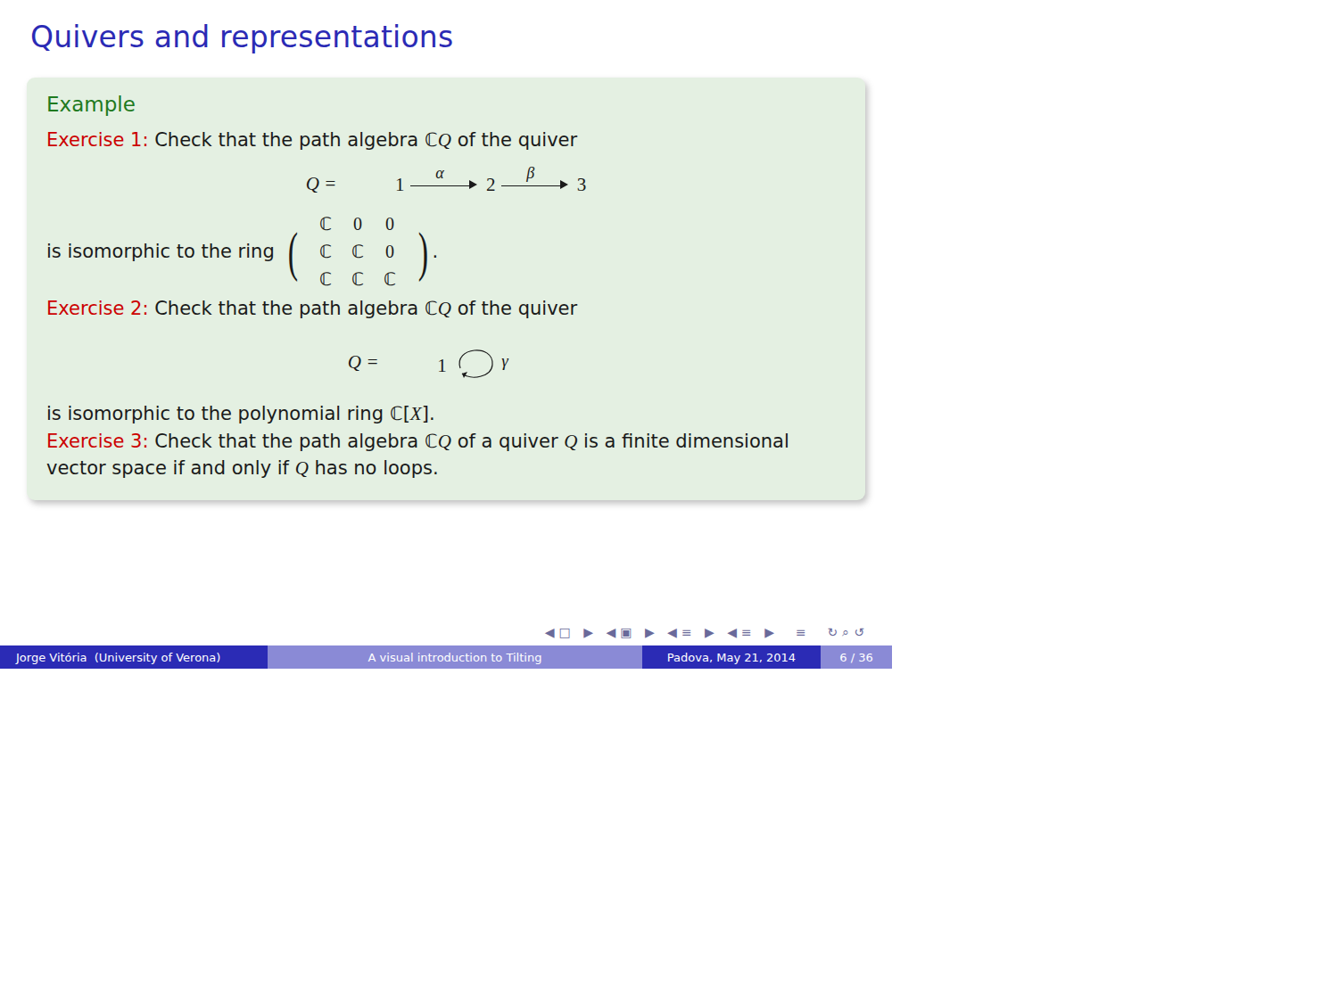Quivers and representations
Example
Exercise 1: Check that the path algebra ℂQ of the quiver
Q = 1 α 2 β 3
is isomorphic to the ring (
| ℂ | 0 | 0 |
| ℂ | ℂ | 0 |
| ℂ | ℂ | ℂ |
) .
Exercise 2: Check that the path algebra ℂQ of the quiver
Q = 1 γ
is isomorphic to the polynomial ring ℂ[X].
Exercise 3: Check that the path algebra ℂQ of a quiver Q is a finite dimensional vector space if and only if Q has no loops.
◀□ ▶ ◀▣ ▶ ◀≡ ▶ ◀≡ ▶ ≡ ↻⌕↺
Jorge Vitória (University of Verona)
A visual introduction to Tilting
Padova, May 21, 2014
6 / 36